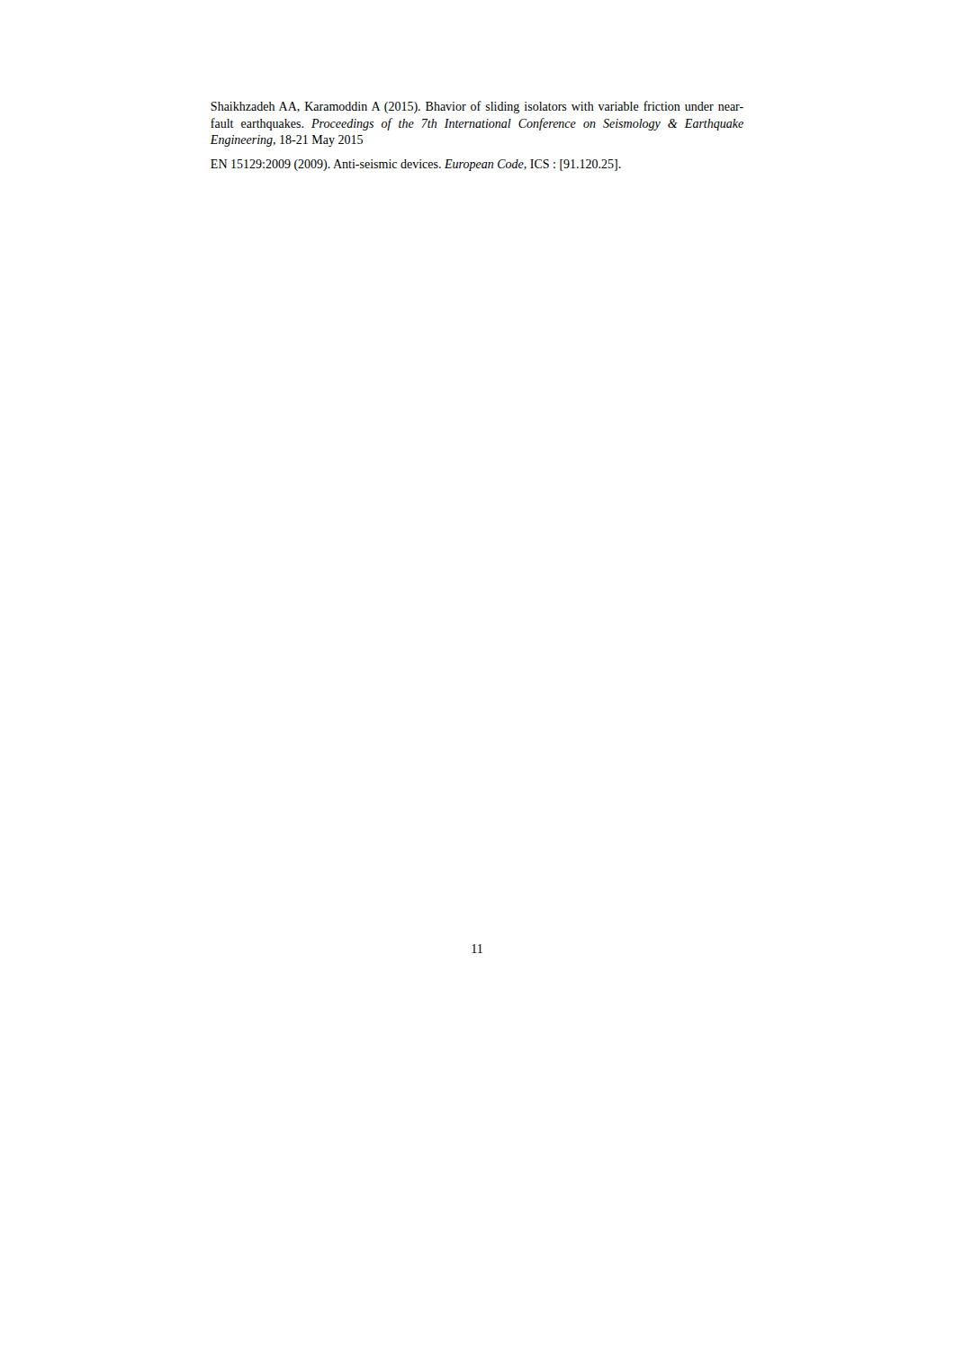Shaikhzadeh AA, Karamoddin A (2015). Bhavior of sliding isolators with variable friction under near-fault earthquakes. Proceedings of the 7th International Conference on Seismology & Earthquake Engineering, 18-21 May 2015
EN 15129:2009 (2009). Anti-seismic devices. European Code, ICS : [91.120.25].
11